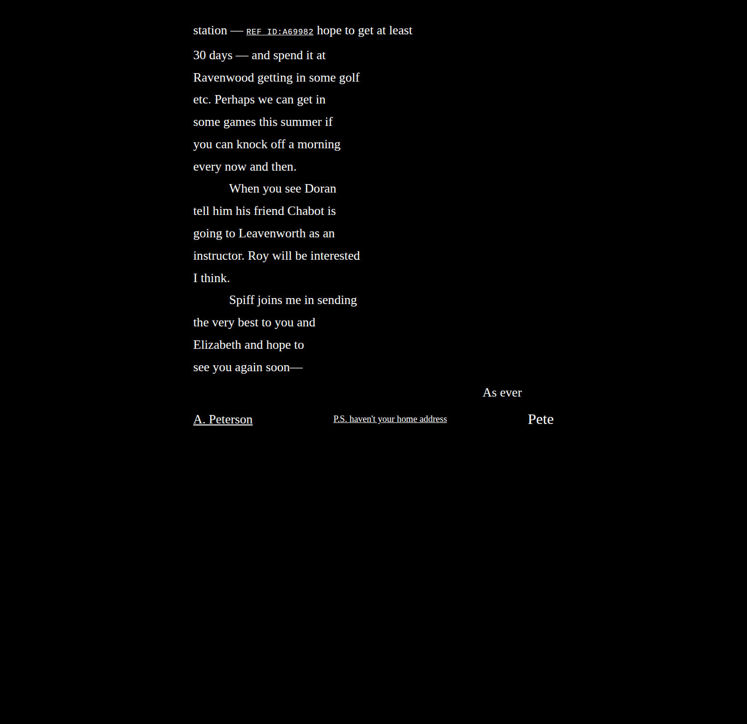station — REF ID:A69982 hope to get at least
30 days — and spend it at
Ravenwood getting in some golf
etc. Perhaps we can get in
some games this summer if
you can knock off a morning
every now and then.
When you see Doran
tell him his friend Chabot is
going to Leavenworth as an
instructor. Roy will be interested
I think.
Spiff joins me in sending
the very best to you and
Elizabeth and hope to
see you again soon—
As ever
A. Peterson P.S. haven't your home address Pete